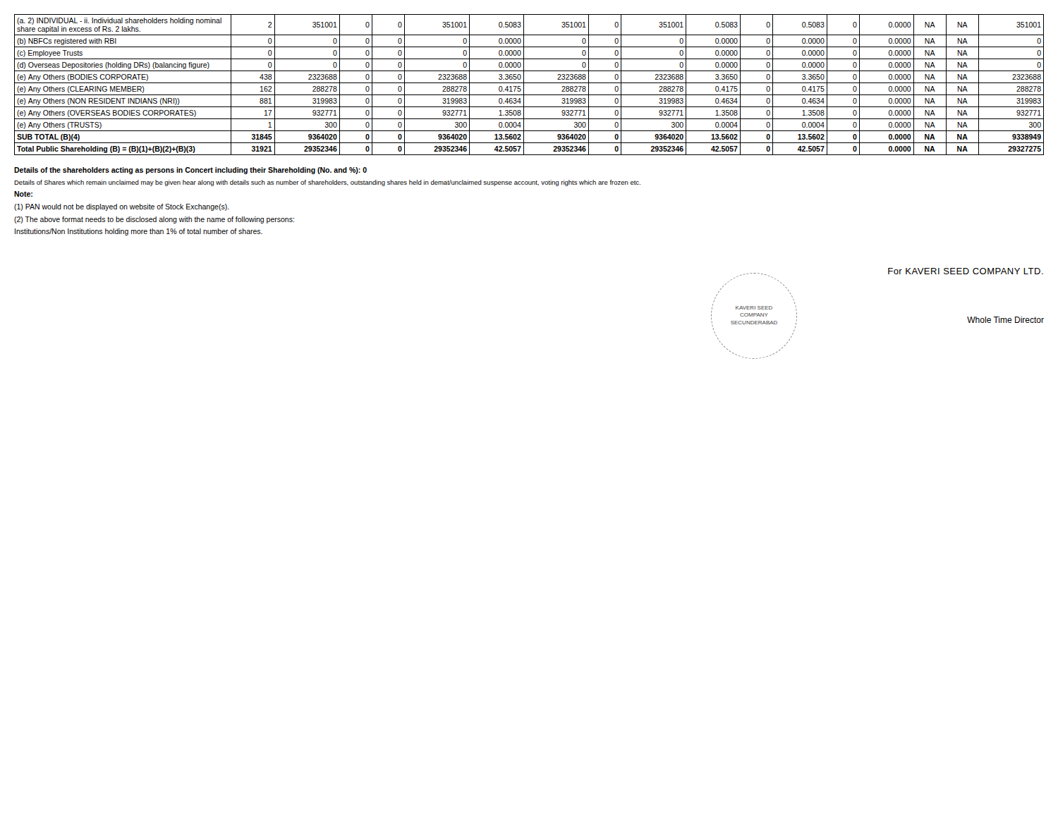| (a. 2) INDIVIDUAL - ii. Individual shareholders holding nominal share capital in excess of Rs. 2 lakhs. | 2 | 351001 | 0 | 0 | 351001 | 0.5083 | 351001 | 0 | 351001 | 0.5083 | 0 | 0.5083 | 0 | 0.0000 | NA | NA | 351001 |
| (b) NBFCs registered with RBI | 0 | 0 | 0 | 0 | 0 | 0.0000 | 0 | 0 | 0 | 0.0000 | 0 | 0.0000 | 0 | 0.0000 | NA | NA | 0 |
| (c) Employee Trusts | 0 | 0 | 0 | 0 | 0 | 0.0000 | 0 | 0 | 0 | 0.0000 | 0 | 0.0000 | 0 | 0.0000 | NA | NA | 0 |
| (d) Overseas Depositories (holding DRs) (balancing figure) | 0 | 0 | 0 | 0 | 0 | 0.0000 | 0 | 0 | 0 | 0.0000 | 0 | 0.0000 | 0 | 0.0000 | NA | NA | 0 |
| (e) Any Others (BODIES CORPORATE) | 438 | 2323688 | 0 | 0 | 2323688 | 3.3650 | 2323688 | 0 | 2323688 | 3.3650 | 0 | 3.3650 | 0 | 0.0000 | NA | NA | 2323688 |
| (e) Any Others (CLEARING MEMBER) | 162 | 288278 | 0 | 0 | 288278 | 0.4175 | 288278 | 0 | 288278 | 0.4175 | 0 | 0.4175 | 0 | 0.0000 | NA | NA | 288278 |
| (e) Any Others (NON RESIDENT INDIANS (NRI)) | 881 | 319983 | 0 | 0 | 319983 | 0.4634 | 319983 | 0 | 319983 | 0.4634 | 0 | 0.4634 | 0 | 0.0000 | NA | NA | 319983 |
| (e) Any Others (OVERSEAS BODIES CORPORATES) | 17 | 932771 | 0 | 0 | 932771 | 1.3508 | 932771 | 0 | 932771 | 1.3508 | 0 | 1.3508 | 0 | 0.0000 | NA | NA | 932771 |
| (e) Any Others (TRUSTS) | 1 | 300 | 0 | 0 | 300 | 0.0004 | 300 | 0 | 300 | 0.0004 | 0 | 0.0004 | 0 | 0.0000 | NA | NA | 300 |
| SUB TOTAL (B)(4) | 31845 | 9364020 | 0 | 0 | 9364020 | 13.5602 | 9364020 | 0 | 9364020 | 13.5602 | 0 | 13.5602 | 0 | 0.0000 | NA | NA | 9338949 |
| Total Public Shareholding (B) = (B)(1)+(B)(2)+(B)(3) | 31921 | 29352346 | 0 | 0 | 29352346 | 42.5057 | 29352346 | 0 | 29352346 | 42.5057 | 0 | 42.5057 | 0 | 0.0000 | NA | NA | 29327275 |
Details of the shareholders acting as persons in Concert including their Shareholding (No. and %): 0
Details of Shares which remain unclaimed may be given hear along with details such as number of shareholders, outstanding shares held in demat/unclaimed suspense account, voting rights which are frozen etc.
Note:
(1) PAN would not be displayed on website of Stock Exchange(s).
(2) The above format needs to be disclosed along with the name of following persons:
Institutions/Non Institutions holding more than 1% of total number of shares.
For KAVERI SEED COMPANY LTD.
Whole Time Director
KAVERI SEED COMPANY
SECUNDERABAD